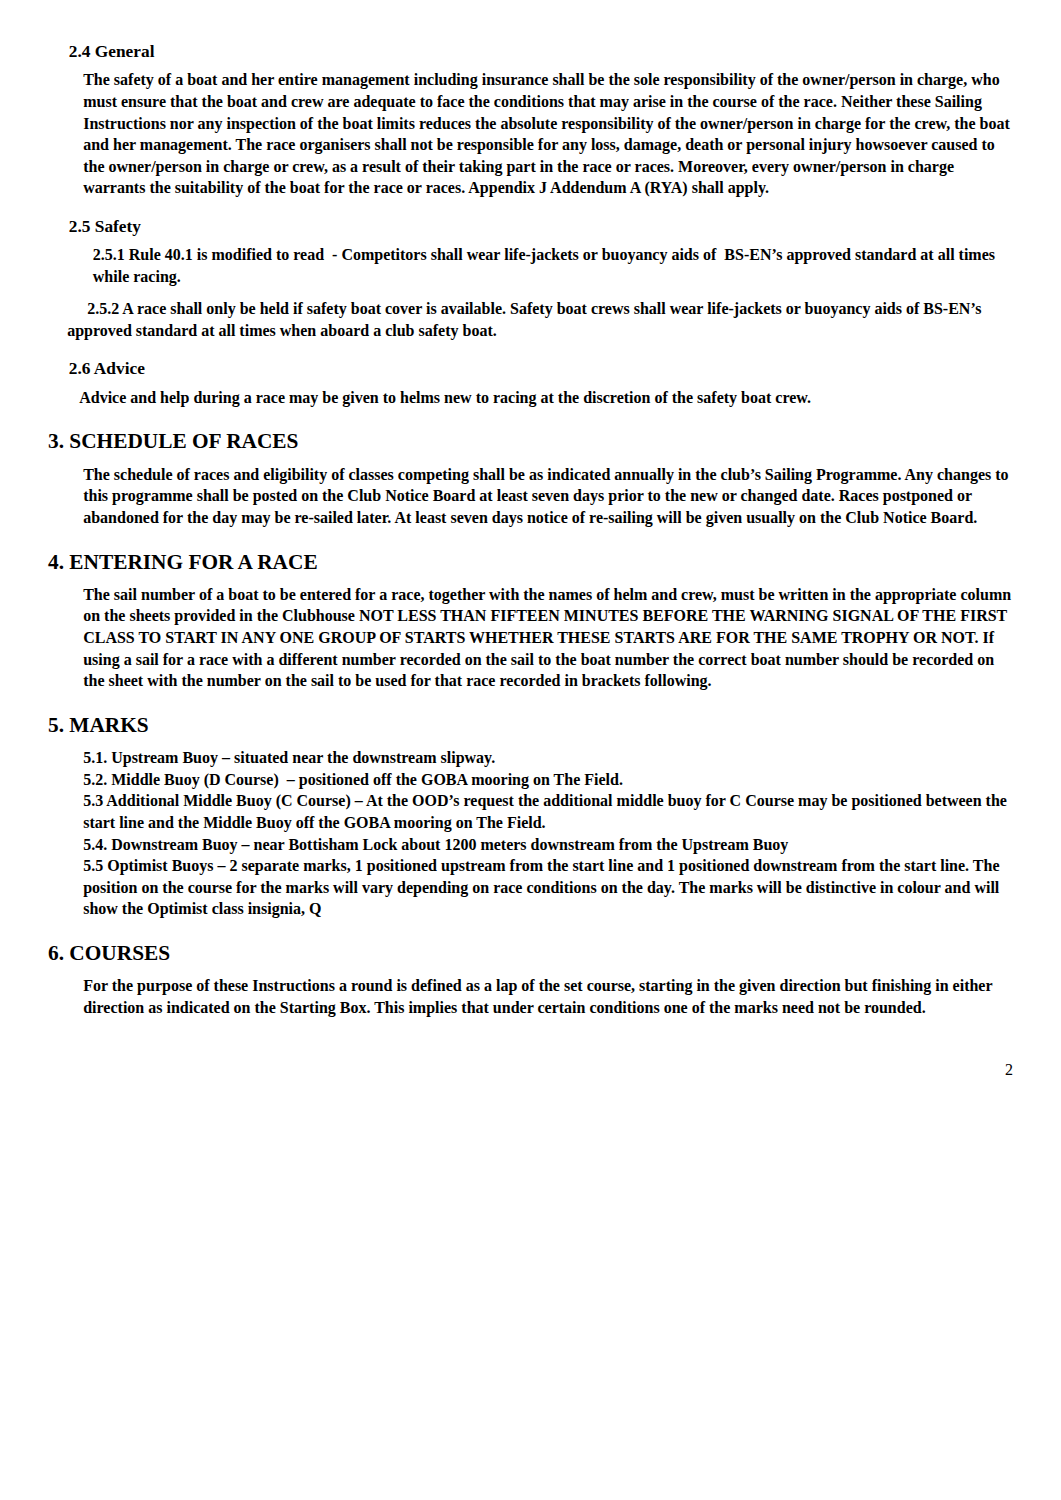2.4 General
The safety of a boat and her entire management including insurance shall be the sole responsibility of the owner/person in charge, who must ensure that the boat and crew are adequate to face the conditions that may arise in the course of the race. Neither these Sailing Instructions nor any inspection of the boat limits reduces the absolute responsibility of the owner/person in charge for the crew, the boat and her management. The race organisers shall not be responsible for any loss, damage, death or personal injury howsoever caused to the owner/person in charge or crew, as a result of their taking part in the race or races. Moreover, every owner/person in charge warrants the suitability of the boat for the race or races. Appendix J Addendum A (RYA) shall apply.
2.5 Safety
2.5.1 Rule 40.1 is modified to read - Competitors shall wear life-jackets or buoyancy aids of BS-EN’s approved standard at all times while racing.
2.5.2 A race shall only be held if safety boat cover is available. Safety boat crews shall wear life-jackets or buoyancy aids of BS-EN’s approved standard at all times when aboard a club safety boat.
2.6 Advice
Advice and help during a race may be given to helms new to racing at the discretion of the safety boat crew.
3. SCHEDULE OF RACES
The schedule of races and eligibility of classes competing shall be as indicated annually in the club’s Sailing Programme. Any changes to this programme shall be posted on the Club Notice Board at least seven days prior to the new or changed date. Races postponed or abandoned for the day may be re-sailed later. At least seven days notice of re-sailing will be given usually on the Club Notice Board.
4. ENTERING FOR A RACE
The sail number of a boat to be entered for a race, together with the names of helm and crew, must be written in the appropriate column on the sheets provided in the Clubhouse NOT LESS THAN FIFTEEN MINUTES BEFORE THE WARNING SIGNAL OF THE FIRST CLASS TO START IN ANY ONE GROUP OF STARTS WHETHER THESE STARTS ARE FOR THE SAME TROPHY OR NOT. If using a sail for a race with a different number recorded on the sail to the boat number the correct boat number should be recorded on the sheet with the number on the sail to be used for that race recorded in brackets following.
5. MARKS
5.1. Upstream Buoy – situated near the downstream slipway.
5.2. Middle Buoy (D Course) – positioned off the GOBA mooring on The Field.
5.3 Additional Middle Buoy (C Course) – At the OOD’s request the additional middle buoy for C Course may be positioned between the start line and the Middle Buoy off the GOBA mooring on The Field.
5.4. Downstream Buoy – near Bottisham Lock about 1200 meters downstream from the Upstream Buoy
5.5 Optimist Buoys – 2 separate marks, 1 positioned upstream from the start line and 1 positioned downstream from the start line. The position on the course for the marks will vary depending on race conditions on the day. The marks will be distinctive in colour and will show the Optimist class insignia, Q
6. COURSES
For the purpose of these Instructions a round is defined as a lap of the set course, starting in the given direction but finishing in either direction as indicated on the Starting Box. This implies that under certain conditions one of the marks need not be rounded.
2